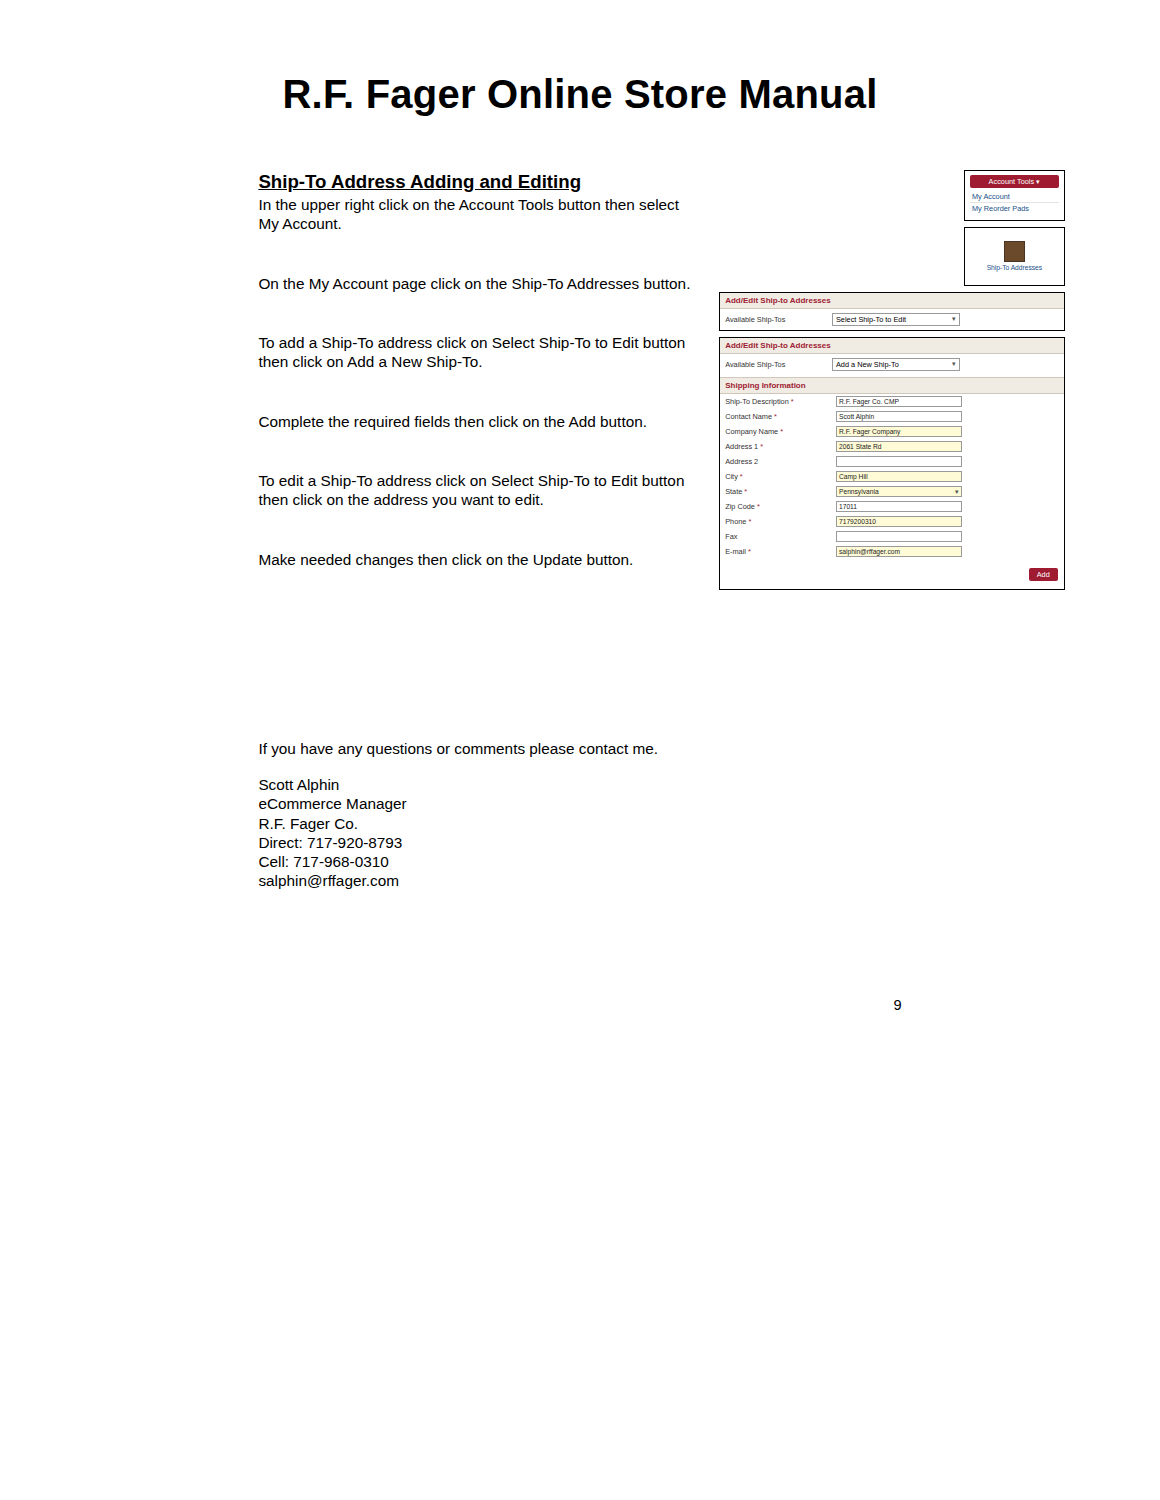R.F. Fager Online Store Manual
Ship-To Address Adding and Editing
In the upper right click on the Account Tools button then select My Account.
On the My Account page click on the Ship-To Addresses button.
To add a Ship-To address click on Select Ship-To to Edit button then click on Add a New Ship-To.
Complete the required fields then click on the Add button.
To edit a Ship-To address click on Select Ship-To to Edit button then click on the address you want to edit.
Make needed changes then click on the Update button.
Account Tools ▾
My Account
My Reorder Pads
Ship-To Addresses
Add/Edit Ship-to Addresses
Available Ship-Tos
Select Ship-To to Edit▾
Add/Edit Ship-to Addresses
Available Ship-Tos
Add a New Ship-To▾
Shipping Information
| Ship-To Description * | R.F. Fager Co. CMP |
| Contact Name * | Scott Alphin |
| Company Name * | R.F. Fager Company |
| Address 1 * | 2061 State Rd |
| Address 2 | |
| City * | Camp Hill |
| State * | Pennsylvania ▾ |
| Zip Code * | 17011 |
| Phone * | 7179200310 |
| Fax | |
| E-mail * | salphin@rffager.com |
Add
If you have any questions or comments please contact me.
Scott Alphin
eCommerce Manager
R.F. Fager Co.
Direct: 717-920-8793
Cell: 717-968-0310
salphin@rffager.com
9